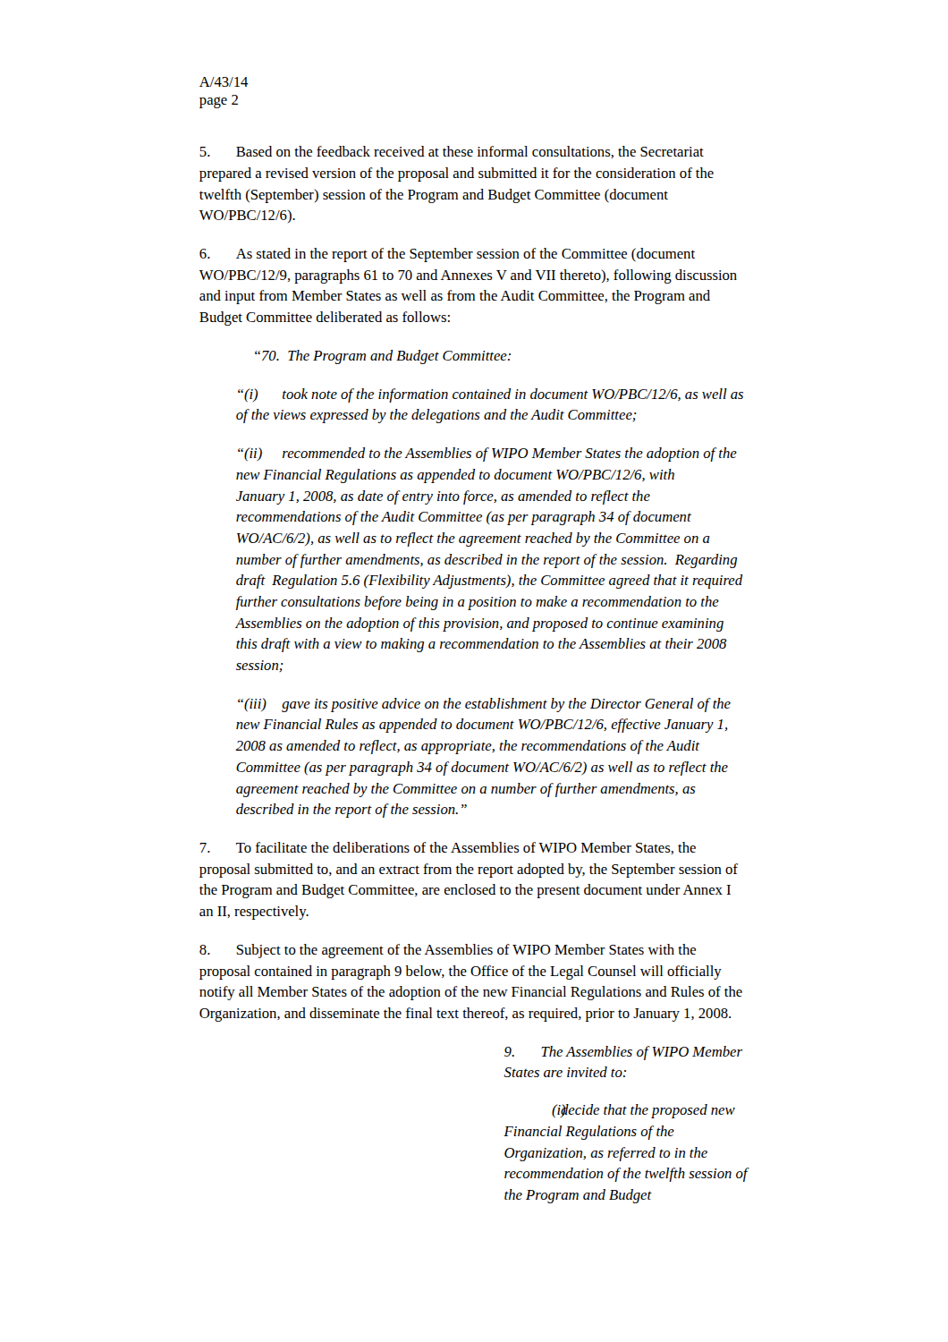A/43/14
page 2
5. Based on the feedback received at these informal consultations, the Secretariat prepared a revised version of the proposal and submitted it for the consideration of the twelfth (September) session of the Program and Budget Committee (document WO/PBC/12/6).
6. As stated in the report of the September session of the Committee (document WO/PBC/12/9, paragraphs 61 to 70 and Annexes V and VII thereto), following discussion and input from Member States as well as from the Audit Committee, the Program and Budget Committee deliberated as follows:
“70. The Program and Budget Committee:
“(i) took note of the information contained in document WO/PBC/12/6, as well as of the views expressed by the delegations and the Audit Committee;
“(ii) recommended to the Assemblies of WIPO Member States the adoption of the new Financial Regulations as appended to document WO/PBC/12/6, with January 1, 2008, as date of entry into force, as amended to reflect the recommendations of the Audit Committee (as per paragraph 34 of document WO/AC/6/2), as well as to reflect the agreement reached by the Committee on a number of further amendments, as described in the report of the session. Regarding draft Regulation 5.6 (Flexibility Adjustments), the Committee agreed that it required further consultations before being in a position to make a recommendation to the Assemblies on the adoption of this provision, and proposed to continue examining this draft with a view to making a recommendation to the Assemblies at their 2008 session;
“(iii) gave its positive advice on the establishment by the Director General of the new Financial Rules as appended to document WO/PBC/12/6, effective January 1, 2008 as amended to reflect, as appropriate, the recommendations of the Audit Committee (as per paragraph 34 of document WO/AC/6/2) as well as to reflect the agreement reached by the Committee on a number of further amendments, as described in the report of the session.”
7. To facilitate the deliberations of the Assemblies of WIPO Member States, the proposal submitted to, and an extract from the report adopted by, the September session of the Program and Budget Committee, are enclosed to the present document under Annex I an II, respectively.
8. Subject to the agreement of the Assemblies of WIPO Member States with the proposal contained in paragraph 9 below, the Office of the Legal Counsel will officially notify all Member States of the adoption of the new Financial Regulations and Rules of the Organization, and disseminate the final text thereof, as required, prior to January 1, 2008.
9. The Assemblies of WIPO Member States are invited to:
(i) decide that the proposed new Financial Regulations of the Organization, as referred to in the recommendation of the twelfth session of the Program and Budget